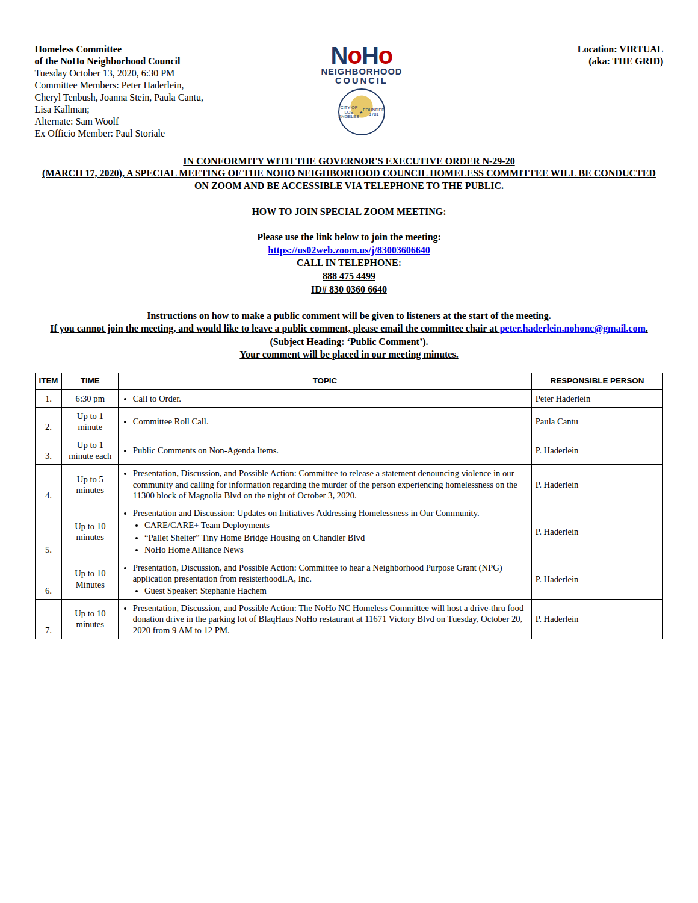Homeless Committee
of the NoHo Neighborhood Council
Tuesday October 13, 2020, 6:30 PM
Committee Members: Peter Haderlein,
Cheryl Tenbush, Joanna Stein, Paula Cantu,
Lisa Kallman;
Alternate: Sam Woolf
Ex Officio Member: Paul Storiale
No Ho
NEIGHBORHOOD
COUNCIL
CITY OF LOS ANGELES ★ FOUNDED 1781
Location: VIRTUAL
(aka: THE GRID)
IN CONFORMITY WITH THE GOVERNOR'S EXECUTIVE ORDER N-29-20
(MARCH 17, 2020), A SPECIAL MEETING OF THE NOHO NEIGHBORHOOD COUNCIL HOMELESS COMMITTEE WILL BE CONDUCTED ON ZOOM AND BE ACCESSIBLE VIA TELEPHONE TO THE PUBLIC.
HOW TO JOIN SPECIAL ZOOM MEETING:
Please use the link below to join the meeting:
https://us02web.zoom.us/j/83003606640
CALL IN TELEPHONE:
888 475 4499
ID# 830 0360 6640
Instructions on how to make a public comment will be given to listeners at the start of the meeting.
If you cannot join the meeting, and would like to leave a public comment, please email the committee chair at peter.haderlein.nohonc@gmail.com. (Subject Heading: ‘Public Comment’).
Your comment will be placed in our meeting minutes.
| ITEM | TIME | TOPIC | RESPONSIBLE PERSON |
| --- | --- | --- | --- |
| 1. | 6:30 pm | Call to Order. | Peter Haderlein |
| 2. | Up to 1 minute | Committee Roll Call. | Paula Cantu |
| 3. | Up to 1 minute each | Public Comments on Non-Agenda Items. | P. Haderlein |
| 4. | Up to 5 minutes | Presentation, Discussion, and Possible Action: Committee to release a statement denouncing violence in our community and calling for information regarding the murder of the person experiencing homelessness on the 11300 block of Magnolia Blvd on the night of October 3, 2020. | P. Haderlein |
| 5. | Up to 10 minutes | Presentation and Discussion: Updates on Initiatives Addressing Homelessness in Our Community. CARE/CARE+ Team Deployments “Pallet Shelter” Tiny Home Bridge Housing on Chandler Blvd NoHo Home Alliance News | P. Haderlein |
| 6. | Up to 10 Minutes | Presentation, Discussion, and Possible Action: Committee to hear a Neighborhood Purpose Grant (NPG) application presentation from resisterhoodLA, Inc. Guest Speaker: Stephanie Hachem | P. Haderlein |
| 7. | Up to 10 minutes | Presentation, Discussion, and Possible Action: The NoHo NC Homeless Committee will host a drive-thru food donation drive in the parking lot of BlaqHaus NoHo restaurant at 11671 Victory Blvd on Tuesday, October 20, 2020 from 9 AM to 12 PM. | P. Haderlein |